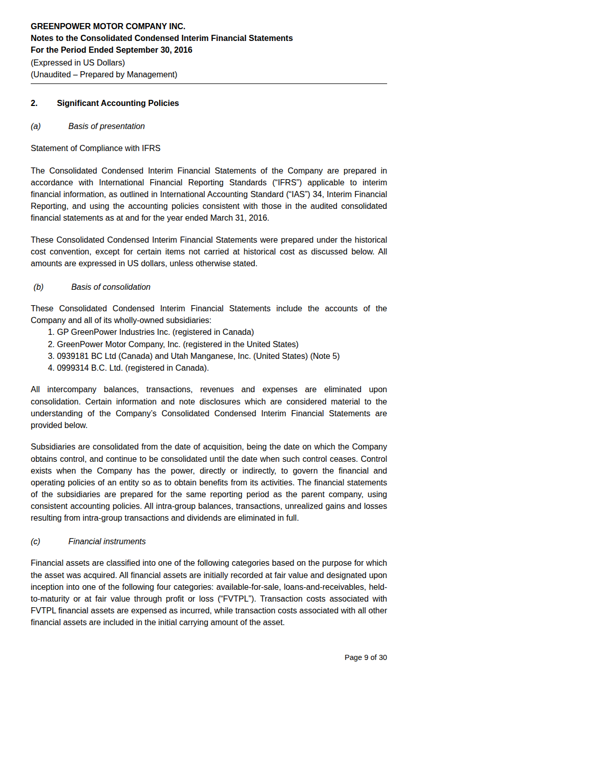GREENPOWER MOTOR COMPANY INC.
Notes to the Consolidated Condensed Interim Financial Statements
For the Period Ended September 30, 2016
(Expressed in US Dollars)
(Unaudited – Prepared by Management)
2. Significant Accounting Policies
(a) Basis of presentation
Statement of Compliance with IFRS
The Consolidated Condensed Interim Financial Statements of the Company are prepared in accordance with International Financial Reporting Standards (“IFRS”) applicable to interim financial information, as outlined in International Accounting Standard (“IAS”) 34, Interim Financial Reporting, and using the accounting policies consistent with those in the audited consolidated financial statements as at and for the year ended March 31, 2016.
These Consolidated Condensed Interim Financial Statements were prepared under the historical cost convention, except for certain items not carried at historical cost as discussed below. All amounts are expressed in US dollars, unless otherwise stated.
(b) Basis of consolidation
These Consolidated Condensed Interim Financial Statements include the accounts of the Company and all of its wholly-owned subsidiaries:
GP GreenPower Industries Inc. (registered in Canada)
GreenPower Motor Company, Inc. (registered in the United States)
0939181 BC Ltd (Canada) and Utah Manganese, Inc. (United States) (Note 5)
0999314 B.C. Ltd. (registered in Canada).
All intercompany balances, transactions, revenues and expenses are eliminated upon consolidation. Certain information and note disclosures which are considered material to the understanding of the Company’s Consolidated Condensed Interim Financial Statements are provided below.
Subsidiaries are consolidated from the date of acquisition, being the date on which the Company obtains control, and continue to be consolidated until the date when such control ceases. Control exists when the Company has the power, directly or indirectly, to govern the financial and operating policies of an entity so as to obtain benefits from its activities. The financial statements of the subsidiaries are prepared for the same reporting period as the parent company, using consistent accounting policies. All intra-group balances, transactions, unrealized gains and losses resulting from intra-group transactions and dividends are eliminated in full.
(c) Financial instruments
Financial assets are classified into one of the following categories based on the purpose for which the asset was acquired. All financial assets are initially recorded at fair value and designated upon inception into one of the following four categories: available-for-sale, loans-and-receivables, held-to-maturity or at fair value through profit or loss (“FVTPL”). Transaction costs associated with FVTPL financial assets are expensed as incurred, while transaction costs associated with all other financial assets are included in the initial carrying amount of the asset.
Page 9 of 30